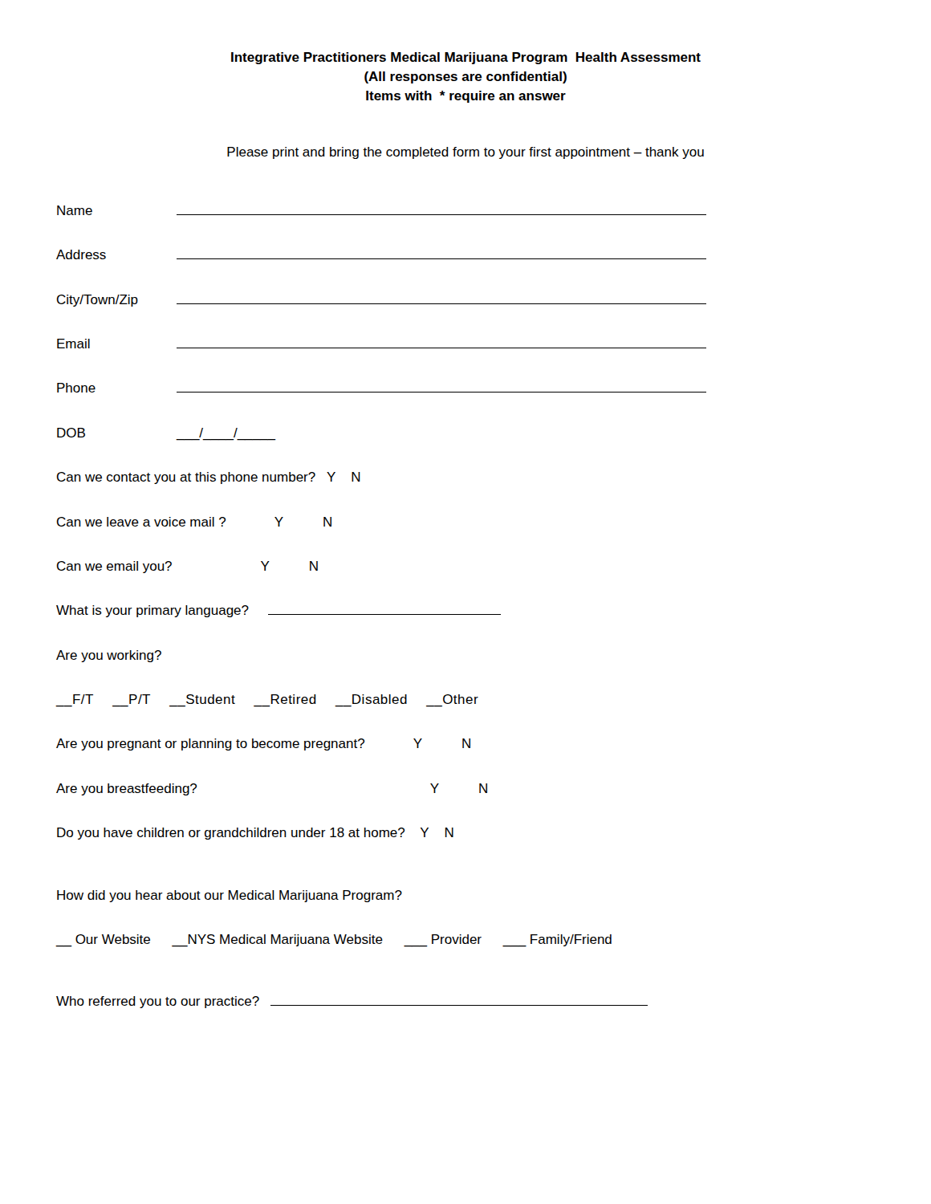Integrative Practitioners Medical Marijuana Program Health Assessment
(All responses are confidential)
Items with * require an answer
Please print and bring the completed form to your first appointment – thank you
Name
Address
City/Town/Zip
Email
Phone
DOB___/____/_____
Can we contact you at this phone number? Y N
Can we leave a voice mail ?Y N
Can we email you?Y N
What is your primary language?
Are you working?
__F/T __P/T __Student __Retired __Disabled __Other
Are you pregnant or planning to become pregnant?Y N
Are you breastfeeding?Y N
Do you have children or grandchildren under 18 at home? Y N
How did you hear about our Medical Marijuana Program?
__ Our Website __NYS Medical Marijuana Website ___ Provider ___ Family/Friend
Who referred you to our practice?